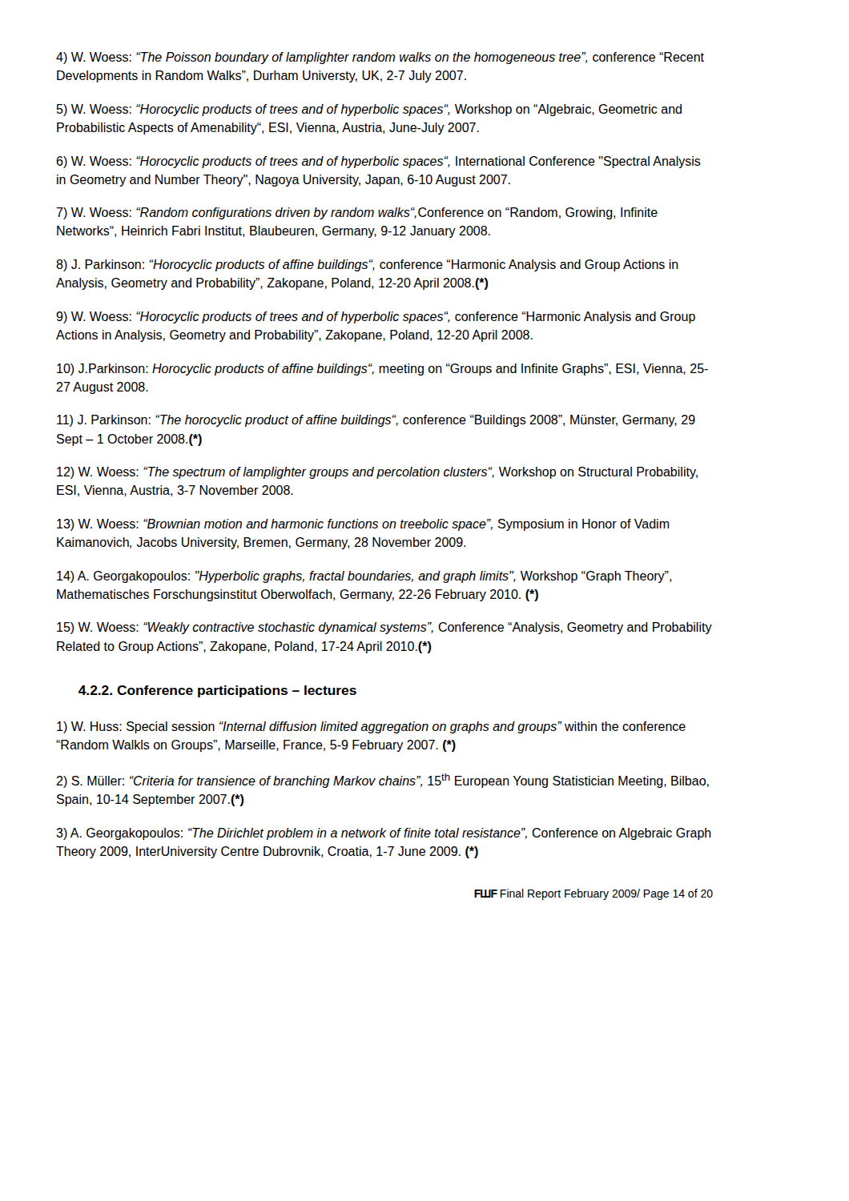4) W. Woess: “The Poisson boundary of lamplighter random walks on the homogeneous tree”, conference “Recent Developments in Random Walks”, Durham Universty, UK, 2-7 July 2007.
5) W. Woess: “Horocyclic products of trees and of hyperbolic spaces“, Workshop on “Algebraic, Geometric and Probabilistic Aspects of Amenability“, ESI, Vienna, Austria, June-July 2007.
6) W. Woess: “Horocyclic products of trees and of hyperbolic spaces“, International Conference "Spectral Analysis in Geometry and Number Theory", Nagoya University, Japan, 6-10 August 2007.
7) W. Woess: “Random configurations driven by random walks“, Conference on “Random, Growing, Infinite Networks“, Heinrich Fabri Institut, Blaubeuren, Germany, 9-12 January 2008.
8) J. Parkinson: “Horocyclic products of affine buildings“, conference “Harmonic Analysis and Group Actions in Analysis, Geometry and Probability”, Zakopane, Poland, 12-20 April 2008.(*)
9) W. Woess: “Horocyclic products of trees and of hyperbolic spaces“, conference “Harmonic Analysis and Group Actions in Analysis, Geometry and Probability”, Zakopane, Poland, 12-20 April 2008.
10) J.Parkinson: Horocyclic products of affine buildings“, meeting on “Groups and Infinite Graphs”, ESI, Vienna, 25-27 August 2008.
11) J. Parkinson: “The horocyclic product of affine buildings“, conference “Buildings 2008”, Münster, Germany, 29 Sept – 1 October 2008.(*)
12) W. Woess: “The spectrum of lamplighter groups and percolation clusters“, Workshop on Structural Probability, ESI, Vienna, Austria, 3-7 November 2008.
13) W. Woess: “Brownian motion and harmonic functions on treebolic space”, Symposium in Honor of Vadim Kaimanovich, Jacobs University, Bremen, Germany, 28 November 2009.
14) A. Georgakopoulos: "Hyperbolic graphs, fractal boundaries, and graph limits", Workshop “Graph Theory”, Mathematisches Forschungsinstitut Oberwolfach, Germany, 22-26 February 2010. (*)
15) W. Woess: “Weakly contractive stochastic dynamical systems”, Conference “Analysis, Geometry and Probability Related to Group Actions”, Zakopane, Poland, 17-24 April 2010.(*)
4.2.2. Conference participations – lectures
1) W. Huss: Special session “Internal diffusion limited aggregation on graphs and groups” within the conference “Random Walkls on Groups”, Marseille, France, 5-9 February 2007. (*)
2) S. Müller: “Criteria for transience of branching Markov chains”, 15th European Young Statistician Meeting, Bilbao, Spain, 10-14 September 2007.(*)
3) A. Georgakopoulos: “The Dirichlet problem in a network of finite total resistance”, Conference on Algebraic Graph Theory 2009, InterUniversity Centre Dubrovnik, Croatia, 1-7 June 2009. (*)
FШF Final Report February 2009/ Page 14 of 20